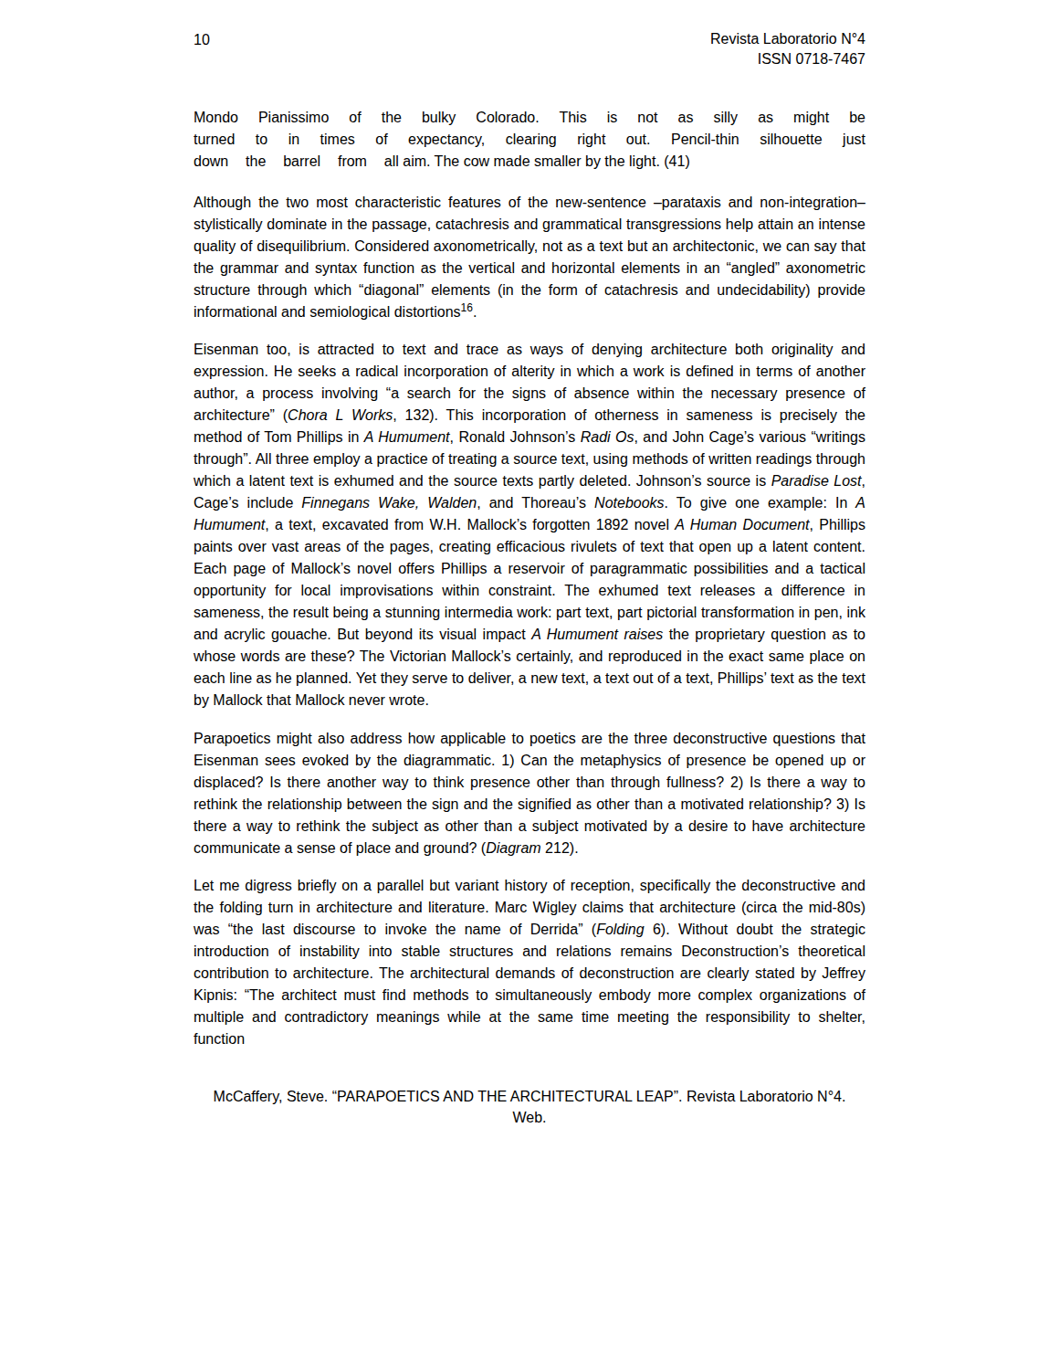10
Revista Laboratorio N°4
ISSN 0718-7467
Mondo Pianissimo of the bulky Colorado. This is not as silly as might be turned to in times of expectancy, clearing right out. Pencil-thin silhouette just down the barrel from all aim. The cow made smaller by the light. (41)
Although the two most characteristic features of the new-sentence –parataxis and non-integration– stylistically dominate in the passage, catachresis and grammatical transgressions help attain an intense quality of disequilibrium. Considered axonometrically, not as a text but an architectonic, we can say that the grammar and syntax function as the vertical and horizontal elements in an “angled” axonometric structure through which “diagonal” elements (in the form of catachresis and undecidability) provide informational and semiological distortions16.
Eisenman too, is attracted to text and trace as ways of denying architecture both originality and expression. He seeks a radical incorporation of alterity in which a work is defined in terms of another author, a process involving “a search for the signs of absence within the necessary presence of architecture” (Chora L Works, 132). This incorporation of otherness in sameness is precisely the method of Tom Phillips in A Humument, Ronald Johnson’s Radi Os, and John Cage’s various “writings through”. All three employ a practice of treating a source text, using methods of written readings through which a latent text is exhumed and the source texts partly deleted. Johnson’s source is Paradise Lost, Cage’s include Finnegans Wake, Walden, and Thoreau’s Notebooks. To give one example: In A Humument, a text, excavated from W.H. Mallock’s forgotten 1892 novel A Human Document, Phillips paints over vast areas of the pages, creating efficacious rivulets of text that open up a latent content. Each page of Mallock’s novel offers Phillips a reservoir of paragrammatic possibilities and a tactical opportunity for local improvisations within constraint. The exhumed text releases a difference in sameness, the result being a stunning intermedia work: part text, part pictorial transformation in pen, ink and acrylic gouache. But beyond its visual impact A Humument raises the proprietary question as to whose words are these? The Victorian Mallock’s certainly, and reproduced in the exact same place on each line as he planned. Yet they serve to deliver, a new text, a text out of a text, Phillips’ text as the text by Mallock that Mallock never wrote.
Parapoetics might also address how applicable to poetics are the three deconstructive questions that Eisenman sees evoked by the diagrammatic. 1) Can the metaphysics of presence be opened up or displaced? Is there another way to think presence other than through fullness? 2) Is there a way to rethink the relationship between the sign and the signified as other than a motivated relationship? 3) Is there a way to rethink the subject as other than a subject motivated by a desire to have architecture communicate a sense of place and ground? (Diagram 212).
Let me digress briefly on a parallel but variant history of reception, specifically the deconstructive and the folding turn in architecture and literature. Marc Wigley claims that architecture (circa the mid-80s) was “the last discourse to invoke the name of Derrida” (Folding 6). Without doubt the strategic introduction of instability into stable structures and relations remains Deconstruction’s theoretical contribution to architecture. The architectural demands of deconstruction are clearly stated by Jeffrey Kipnis: “The architect must find methods to simultaneously embody more complex organizations of multiple and contradictory meanings while at the same time meeting the responsibility to shelter, function
McCaffery, Steve. “PARAPOETICS AND THE ARCHITECTURAL LEAP”. Revista Laboratorio N°4.
Web.